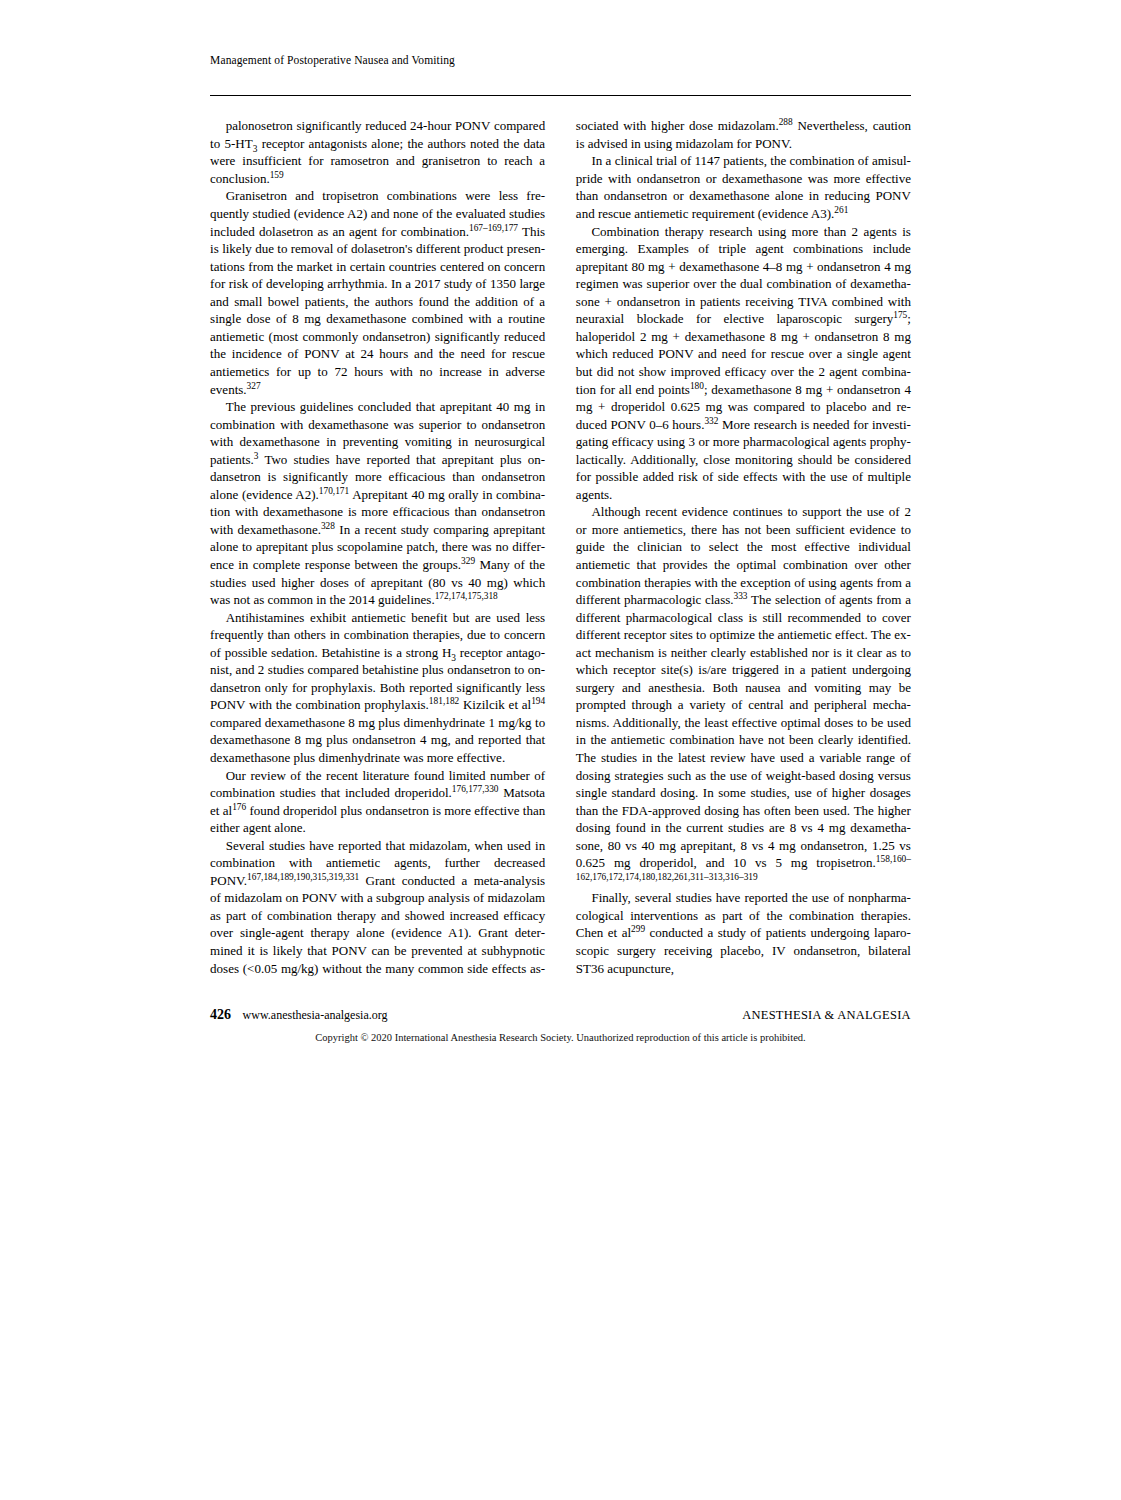Management of Postoperative Nausea and Vomiting
palonosetron significantly reduced 24-hour PONV compared to 5-HT3 receptor antagonists alone; the authors noted the data were insufficient for ramosetron and granisetron to reach a conclusion.159
Granisetron and tropisetron combinations were less frequently studied (evidence A2) and none of the evaluated studies included dolasetron as an agent for combination.167–169,177 This is likely due to removal of dolasetron's different product presentations from the market in certain countries centered on concern for risk of developing arrhythmia. In a 2017 study of 1350 large and small bowel patients, the authors found the addition of a single dose of 8 mg dexamethasone combined with a routine antiemetic (most commonly ondansetron) significantly reduced the incidence of PONV at 24 hours and the need for rescue antiemetics for up to 72 hours with no increase in adverse events.327
The previous guidelines concluded that aprepitant 40 mg in combination with dexamethasone was superior to ondansetron with dexamethasone in preventing vomiting in neurosurgical patients.3 Two studies have reported that aprepitant plus ondansetron is significantly more efficacious than ondansetron alone (evidence A2).170,171 Aprepitant 40 mg orally in combination with dexamethasone is more efficacious than ondansetron with dexamethasone.328 In a recent study comparing aprepitant alone to aprepitant plus scopolamine patch, there was no difference in complete response between the groups.329 Many of the studies used higher doses of aprepitant (80 vs 40 mg) which was not as common in the 2014 guidelines.172,174,175,318
Antihistamines exhibit antiemetic benefit but are used less frequently than others in combination therapies, due to concern of possible sedation. Betahistine is a strong H3 receptor antagonist, and 2 studies compared betahistine plus ondansetron to ondansetron only for prophylaxis. Both reported significantly less PONV with the combination prophylaxis.181,182 Kizilcik et al194 compared dexamethasone 8 mg plus dimenhydrinate 1 mg/kg to dexamethasone 8 mg plus ondansetron 4 mg, and reported that dexamethasone plus dimenhydrinate was more effective.
Our review of the recent literature found limited number of combination studies that included droperidol.176,177,330 Matsota et al176 found droperidol plus ondansetron is more effective than either agent alone.
Several studies have reported that midazolam, when used in combination with antiemetic agents, further decreased PONV.167,184,189,190,315,319,331 Grant conducted a meta-analysis of midazolam on PONV with a subgroup analysis of midazolam as part of combination therapy and showed increased efficacy over single-agent therapy alone (evidence A1). Grant determined it is likely that PONV can be prevented at subhypnotic doses (<0.05 mg/kg) without the many common side effects associated with higher dose midazolam.288 Nevertheless, caution is advised in using midazolam for PONV.
In a clinical trial of 1147 patients, the combination of amisulpride with ondansetron or dexamethasone was more effective than ondansetron or dexamethasone alone in reducing PONV and rescue antiemetic requirement (evidence A3).261
Combination therapy research using more than 2 agents is emerging. Examples of triple agent combinations include aprepitant 80 mg + dexamethasone 4–8 mg + ondansetron 4 mg regimen was superior over the dual combination of dexamethasone + ondansetron in patients receiving TIVA combined with neuraxial blockade for elective laparoscopic surgery175; haloperidol 2 mg + dexamethasone 8 mg + ondansetron 8 mg which reduced PONV and need for rescue over a single agent but did not show improved efficacy over the 2 agent combination for all end points180; dexamethasone 8 mg + ondansetron 4 mg + droperidol 0.625 mg was compared to placebo and reduced PONV 0–6 hours.332 More research is needed for investigating efficacy using 3 or more pharmacological agents prophylactically. Additionally, close monitoring should be considered for possible added risk of side effects with the use of multiple agents.
Although recent evidence continues to support the use of 2 or more antiemetics, there has not been sufficient evidence to guide the clinician to select the most effective individual antiemetic that provides the optimal combination over other combination therapies with the exception of using agents from a different pharmacologic class.333 The selection of agents from a different pharmacological class is still recommended to cover different receptor sites to optimize the antiemetic effect. The exact mechanism is neither clearly established nor is it clear as to which receptor site(s) is/are triggered in a patient undergoing surgery and anesthesia. Both nausea and vomiting may be prompted through a variety of central and peripheral mechanisms. Additionally, the least effective optimal doses to be used in the antiemetic combination have not been clearly identified. The studies in the latest review have used a variable range of dosing strategies such as the use of weight-based dosing versus single standard dosing. In some studies, use of higher dosages than the FDA-approved dosing has often been used. The higher dosing found in the current studies are 8 vs 4 mg dexamethasone, 80 vs 40 mg aprepitant, 8 vs 4 mg ondansetron, 1.25 vs 0.625 mg droperidol, and 10 vs 5 mg tropisetron.158,160–162,176,172,174,180,182,261,311–313,316–319
Finally, several studies have reported the use of nonpharmacological interventions as part of the combination therapies. Chen et al299 conducted a study of patients undergoing laparoscopic surgery receiving placebo, IV ondansetron, bilateral ST36 acupuncture,
426 www.anesthesia-analgesia.org
ANESTHESIA & ANALGESIA
Copyright © 2020 International Anesthesia Research Society. Unauthorized reproduction of this article is prohibited.